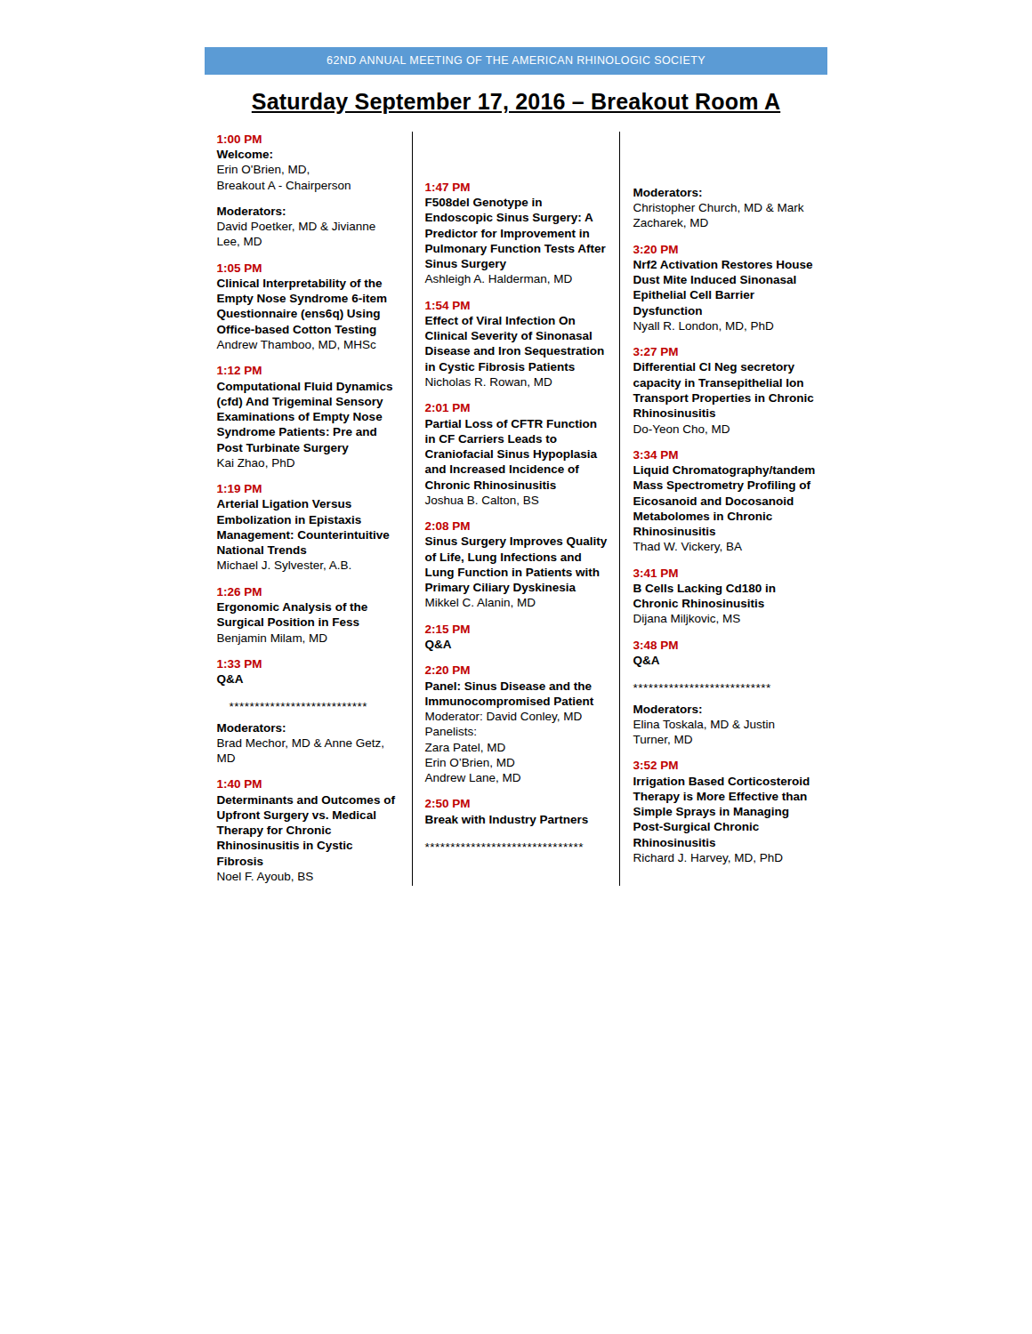62nd Annual Meeting of the American Rhinologic Society
Saturday September 17, 2016 – Breakout Room A
1:00 PM
Welcome:
Erin O'Brien, MD,
Breakout A - Chairperson
Moderators:
David Poetker, MD & Jivianne Lee, MD
1:05 PM
Clinical Interpretability of the Empty Nose Syndrome 6-item Questionnaire (ens6q) Using Office-based Cotton Testing
Andrew Thamboo, MD, MHSc
1:12 PM
Computational Fluid Dynamics (cfd) And Trigeminal Sensory Examinations of Empty Nose Syndrome Patients: Pre and Post Turbinate Surgery
Kai Zhao, PhD
1:19 PM
Arterial Ligation Versus Embolization in Epistaxis Management: Counterintuitive National Trends
Michael J. Sylvester, A.B.
1:26 PM
Ergonomic Analysis of the Surgical Position in Fess
Benjamin Milam, MD
1:33 PM
Q&A
***************************
Moderators:
Brad Mechor, MD & Anne Getz, MD
1:40 PM
Determinants and Outcomes of Upfront Surgery vs. Medical Therapy for Chronic Rhinosinusitis in Cystic Fibrosis
Noel F. Ayoub, BS
1:47 PM
F508del Genotype in Endoscopic Sinus Surgery: A Predictor for Improvement in Pulmonary Function Tests After Sinus Surgery
Ashleigh A. Halderman, MD
1:54 PM
Effect of Viral Infection On Clinical Severity of Sinonasal Disease and Iron Sequestration in Cystic Fibrosis Patients
Nicholas R. Rowan, MD
2:01 PM
Partial Loss of CFTR Function in CF Carriers Leads to Craniofacial Sinus Hypoplasia and Increased Incidence of Chronic Rhinosinusitis
Joshua B. Calton, BS
2:08 PM
Sinus Surgery Improves Quality of Life, Lung Infections and Lung Function in Patients with Primary Ciliary Dyskinesia
Mikkel C. Alanin, MD
2:15 PM
Q&A
2:20 PM
Panel: Sinus Disease and the Immunocompromised Patient
Moderator: David Conley, MD
Panelists:
Zara Patel, MD
Erin O’Brien, MD
Andrew Lane, MD
2:50 PM
Break with Industry Partners
*******************************
Moderators:
Christopher Church, MD & Mark Zacharek, MD
3:20 PM
Nrf2 Activation Restores House Dust Mite Induced Sinonasal Epithelial Cell Barrier Dysfunction
Nyall R. London, MD, PhD
3:27 PM
Differential Cl Neg secretory capacity in Transepithelial Ion Transport Properties in Chronic Rhinosinusitis
Do-Yeon Cho, MD
3:34 PM
Liquid Chromatography/tandem Mass Spectrometry Profiling of Eicosanoid and Docosanoid Metabolomes in Chronic Rhinosinusitis
Thad W. Vickery, BA
3:41 PM
B Cells Lacking Cd180 in Chronic Rhinosinusitis
Dijana Miljkovic, MS
3:48 PM
Q&A
***************************
Moderators:
Elina Toskala, MD & Justin Turner, MD
3:52 PM
Irrigation Based Corticosteroid Therapy is More Effective than Simple Sprays in Managing Post-Surgical Chronic Rhinosinusitis
Richard J. Harvey, MD, PhD